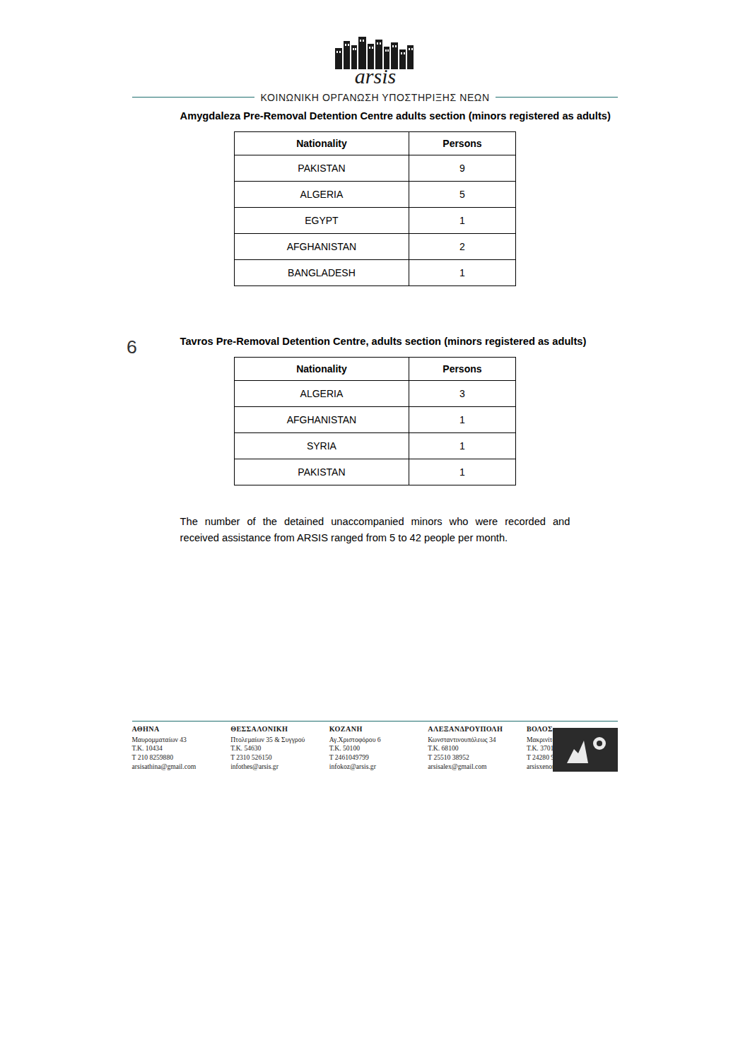ARSIS logo arsis
ΚΟΙΝΩΝΙΚΗ ΟΡΓΑΝΩΣΗ ΥΠΟΣΤΗΡΙΞΗΣ ΝΕΩΝ
6
Amygdaleza Pre-Removal Detention Centre adults section (minors registered as adults)
| Nationality | Persons |
| --- | --- |
| PAKISTAN | 9 |
| ALGERIA | 5 |
| EGYPT | 1 |
| AFGHANISTAN | 2 |
| BANGLADESH | 1 |
Tavros Pre-Removal Detention Centre, adults section (minors registered as adults)
| Nationality | Persons |
| --- | --- |
| ALGERIA | 3 |
| AFGHANISTAN | 1 |
| SYRIA | 1 |
| PAKISTAN | 1 |
The number of the detained unaccompanied minors who were recorded and received assistance from ARSIS ranged from 5 to 42 people per month.
ΑΘΗΝΑ
Μαυρομματαίων 43
Τ.Κ. 10434
T 210 8259880
arsisathina@gmail.com
ΘΕΣΣΑΛΟΝΙΚΗ
Πτολεμαίων 35 & Συγγρού
Τ.Κ. 54630
T 2310 526150
infothes@arsis.gr
ΚΟΖΑΝΗ
Αγ.Χριστοφόρου 6
Τ.Κ. 50100
T 2461049799
infokoz@arsis.gr
ΑΛΕΞΑΝΔΡΟΥΠΟΛΗ
Κωνσταντινουπόλεως 34
Τ.Κ. 68100
T 25510 38952
arsisalex@gmail.com
ΒΟΛΟΣ
Μακρινίτσα
Τ.Κ. 37011
T 24280 99939
arsisxenonas@hotmail.com